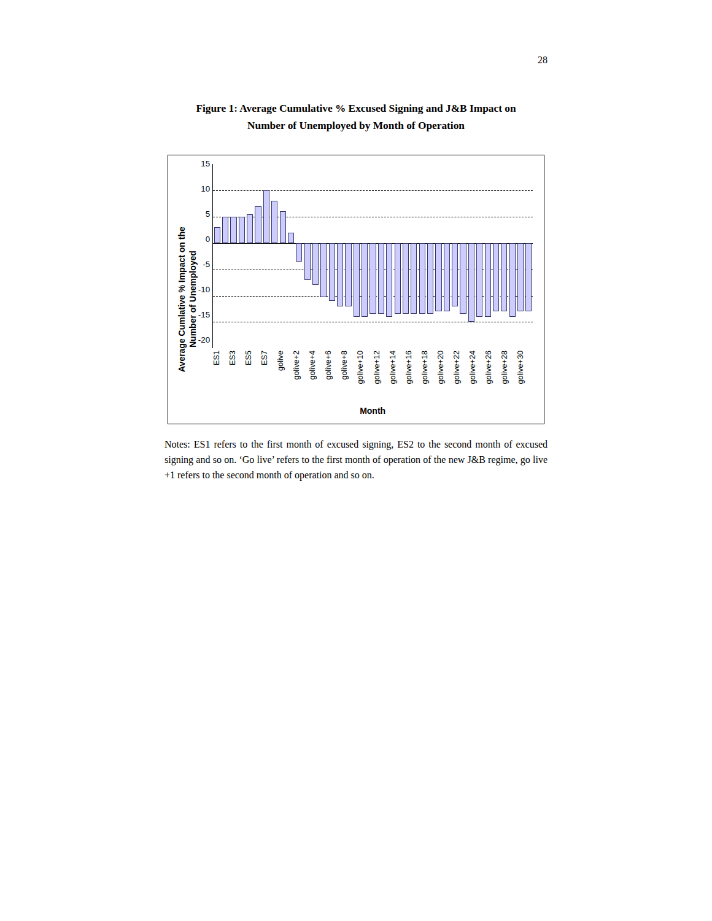28
Figure 1: Average Cumulative % Excused Signing and J&B Impact on Number of Unemployed by Month of Operation
Average Cumlative % Impact on the
Number of Unemployed
15 10 5 0 -5 -10 -15 -20
ES1
ES3
ES5
ES7
golive
golive+2
golive+4
golive+6
golive+8
golive+10
golive+12
golive+14
golive+16
golive+18
golive+20
golive+22
golive+24
golive+26
golive+28
golive+30
Month
Notes: ES1 refers to the first month of excused signing, ES2 to the second month of excused signing and so on. ‘Go live’ refers to the first month of operation of the new J&B regime, go live +1 refers to the second month of operation and so on.